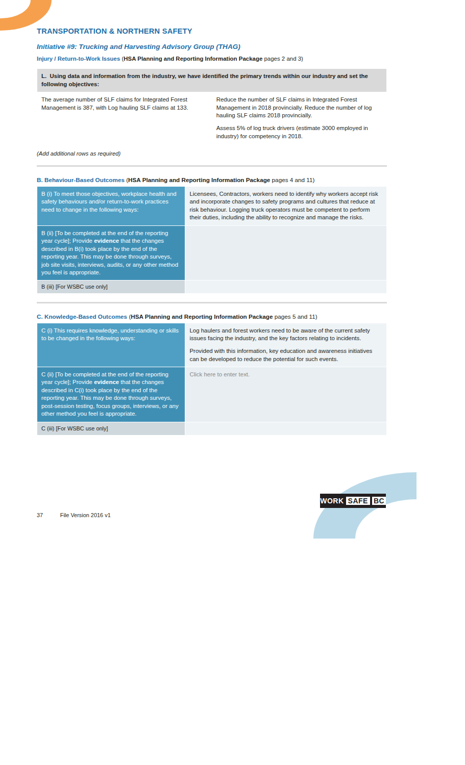TRANSPORTATION & NORTHERN SAFETY
Initiative #9: Trucking and Harvesting Advisory Group (THAG)
Injury / Return-to-Work Issues (HSA Planning and Reporting Information Package pages 2 and 3)
| L. Using data and information from the industry, we have identified the primary trends within our industry and set the following objectives: |
| The average number of SLF claims for Integrated Forest Management is 387, with Log hauling SLF claims at 133. | Reduce the number of SLF claims in Integrated Forest Management in 2018 provincially. Reduce the number of log hauling SLF claims 2018 provincially. Assess 5% of log truck drivers (estimate 3000 employed in industry) for competency in 2018. |
(Add additional rows as required)
B. Behaviour-Based Outcomes (HSA Planning and Reporting Information Package pages 4 and 11)
| B (i) To meet those objectives, workplace health and safety behaviours and/or return-to-work practices need to change in the following ways: | Licensees, Contractors, workers need to identify why workers accept risk and incorporate changes to safety programs and cultures that reduce at risk behaviour. Logging truck operators must be competent to perform their duties, including the ability to recognize and manage the risks. |
| B (ii) [To be completed at the end of the reporting year cycle]; Provide evidence that the changes described in B(i) took place by the end of the reporting year. This may be done through surveys, job site visits, interviews, audits, or any other method you feel is appropriate. | |
| B (iii) [For WSBC use only] | |
C. Knowledge-Based Outcomes (HSA Planning and Reporting Information Package pages 5 and 11)
| C (i) This requires knowledge, understanding or skills to be changed in the following ways: | Log haulers and forest workers need to be aware of the current safety issues facing the industry, and the key factors relating to incidents. Provided with this information, key education and awareness initiatives can be developed to reduce the potential for such events. |
| C (ii) [To be completed at the end of the reporting year cycle]; Provide evidence that the changes described in C(i) took place by the end of the reporting year. This may be done through surveys, post-session testing, focus groups, interviews, or any other method you feel is appropriate. | Click here to enter text. |
| C (iii) [For WSBC use only] | |
37 File Version 2016 v1
WORK SAFE BC